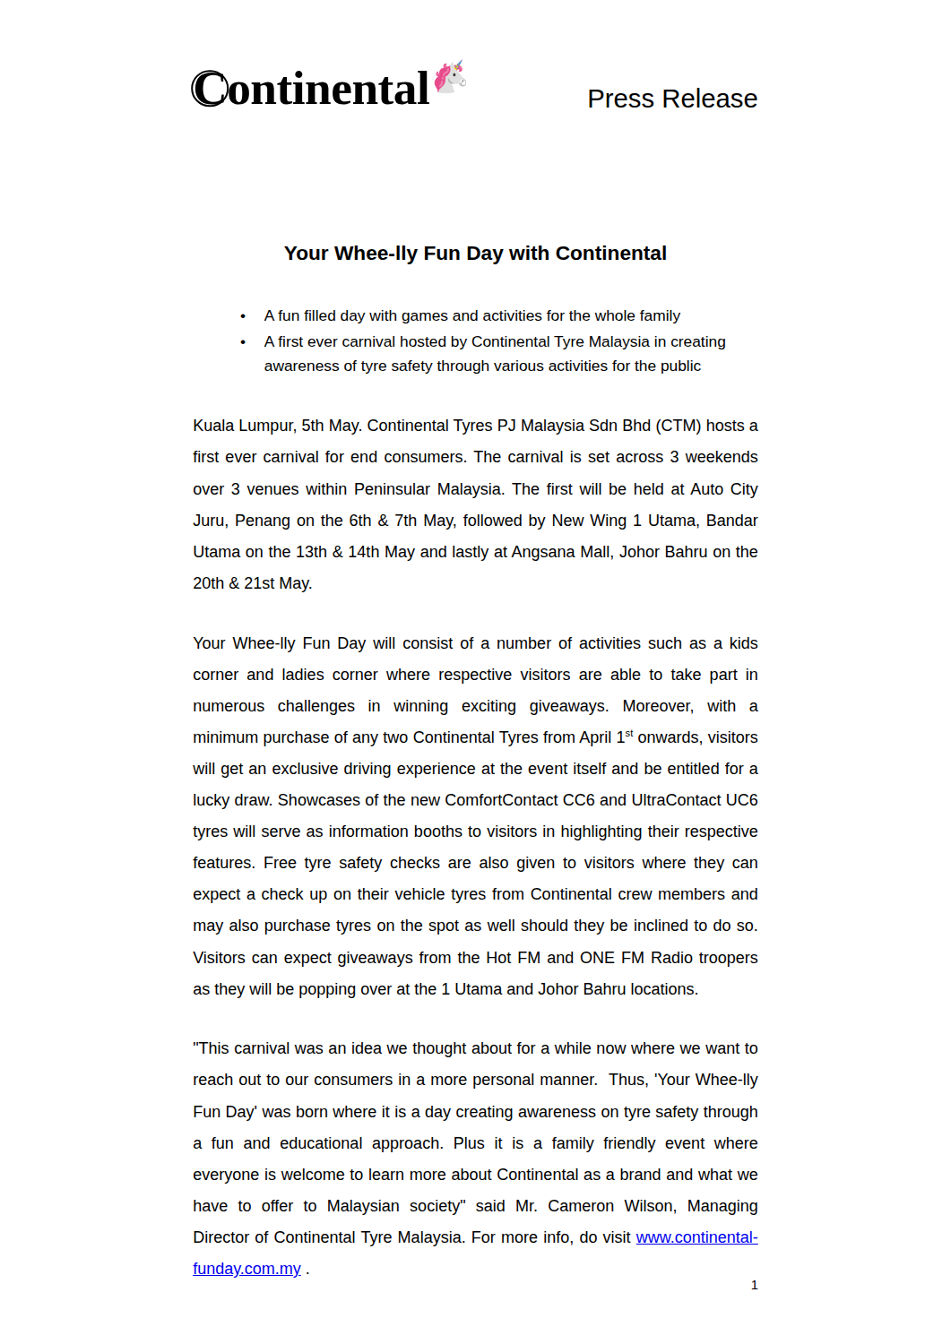Continental🦄
Press Release
Your Whee-lly Fun Day with Continental
A fun filled day with games and activities for the whole family
A first ever carnival hosted by Continental Tyre Malaysia in creating awareness of tyre safety through various activities for the public
Kuala Lumpur, 5th May. Continental Tyres PJ Malaysia Sdn Bhd (CTM) hosts a first ever carnival for end consumers. The carnival is set across 3 weekends over 3 venues within Peninsular Malaysia. The first will be held at Auto City Juru, Penang on the 6th & 7th May, followed by New Wing 1 Utama, Bandar Utama on the 13th & 14th May and lastly at Angsana Mall, Johor Bahru on the 20th & 21st May.
Your Whee-lly Fun Day will consist of a number of activities such as a kids corner and ladies corner where respective visitors are able to take part in numerous challenges in winning exciting giveaways. Moreover, with a minimum purchase of any two Continental Tyres from April 1st onwards, visitors will get an exclusive driving experience at the event itself and be entitled for a lucky draw. Showcases of the new ComfortContact CC6 and UltraContact UC6 tyres will serve as information booths to visitors in highlighting their respective features. Free tyre safety checks are also given to visitors where they can expect a check up on their vehicle tyres from Continental crew members and may also purchase tyres on the spot as well should they be inclined to do so. Visitors can expect giveaways from the Hot FM and ONE FM Radio troopers as they will be popping over at the 1 Utama and Johor Bahru locations.
"This carnival was an idea we thought about for a while now where we want to reach out to our consumers in a more personal manner. Thus, 'Your Whee-lly Fun Day' was born where it is a day creating awareness on tyre safety through a fun and educational approach. Plus it is a family friendly event where everyone is welcome to learn more about Continental as a brand and what we have to offer to Malaysian society" said Mr. Cameron Wilson, Managing Director of Continental Tyre Malaysia. For more info, do visit www.continental-funday.com.my .
1